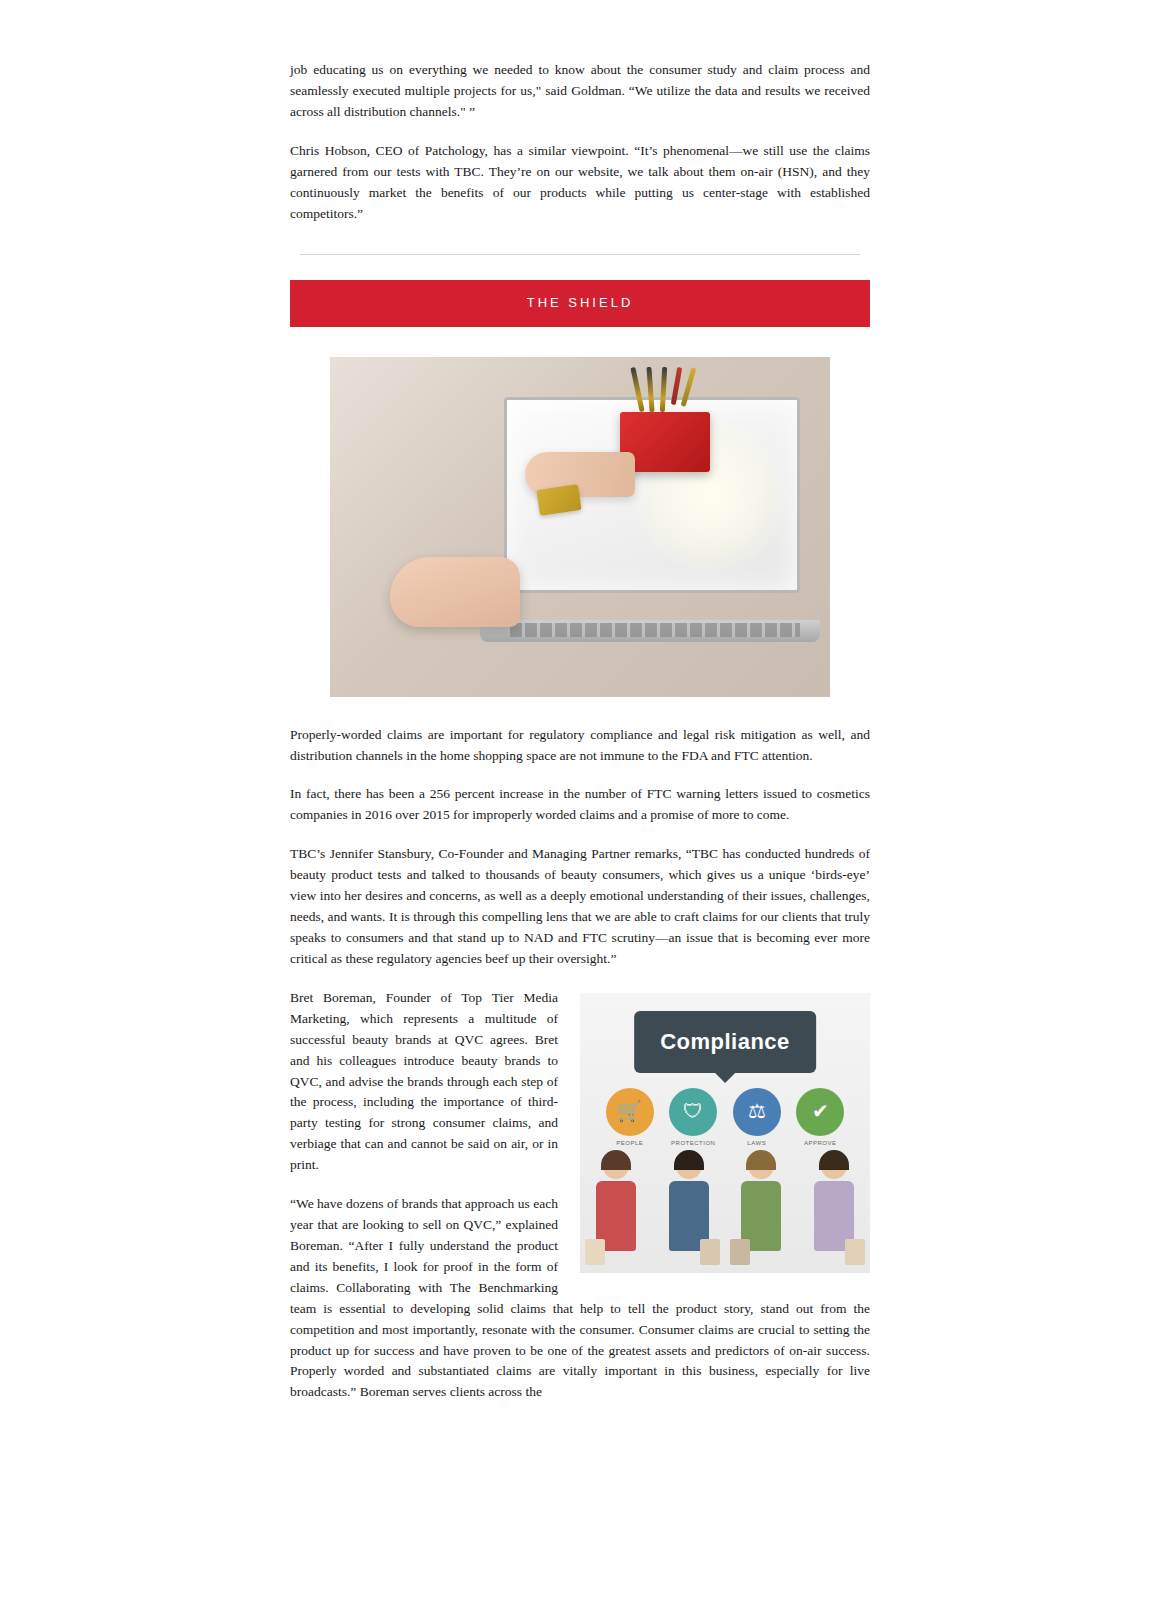job educating us on everything we needed to know about the consumer study and claim process and seamlessly executed multiple projects for us," said Goldman. “We utilize the data and results we received across all distribution channels." ”
Chris Hobson, CEO of Patchology, has a similar viewpoint. “It’s phenomenal—we still use the claims garnered from our tests with TBC. They’re on our website, we talk about them on-air (HSN), and they continuously market the benefits of our products while putting us center-stage with established competitors.”
THE SHIELD
Properly-worded claims are important for regulatory compliance and legal risk mitigation as well, and distribution channels in the home shopping space are not immune to the FDA and FTC attention.
In fact, there has been a 256 percent increase in the number of FTC warning letters issued to cosmetics companies in 2016 over 2015 for improperly worded claims and a promise of more to come.
TBC’s Jennifer Stansbury, Co-Founder and Managing Partner remarks, “TBC has conducted hundreds of beauty product tests and talked to thousands of beauty consumers, which gives us a unique ‘birds-eye’ view into her desires and concerns, as well as a deeply emotional understanding of their issues, challenges, needs, and wants. It is through this compelling lens that we are able to craft claims for our clients that truly speaks to consumers and that stand up to NAD and FTC scrutiny—an issue that is becoming ever more critical as these regulatory agencies beef up their oversight.”
Compliance
🛒
PEOPLE
🛡
PROTECTION
⚖
LAWS
✔
APPROVE
Bret Boreman, Founder of Top Tier Media Marketing, which represents a multitude of successful beauty brands at QVC agrees. Bret and his colleagues introduce beauty brands to QVC, and advise the brands through each step of the process, including the importance of third-party testing for strong consumer claims, and verbiage that can and cannot be said on air, or in print.
“We have dozens of brands that approach us each year that are looking to sell on QVC,” explained Boreman. “After I fully understand the product and its benefits, I look for proof in the form of claims. Collaborating with The Benchmarking team is essential to developing solid claims that help to tell the product story, stand out from the competition and most importantly, resonate with the consumer. Consumer claims are crucial to setting the product up for success and have proven to be one of the greatest assets and predictors of on-air success. Properly worded and substantiated claims are vitally important in this business, especially for live broadcasts.” Boreman serves clients across the